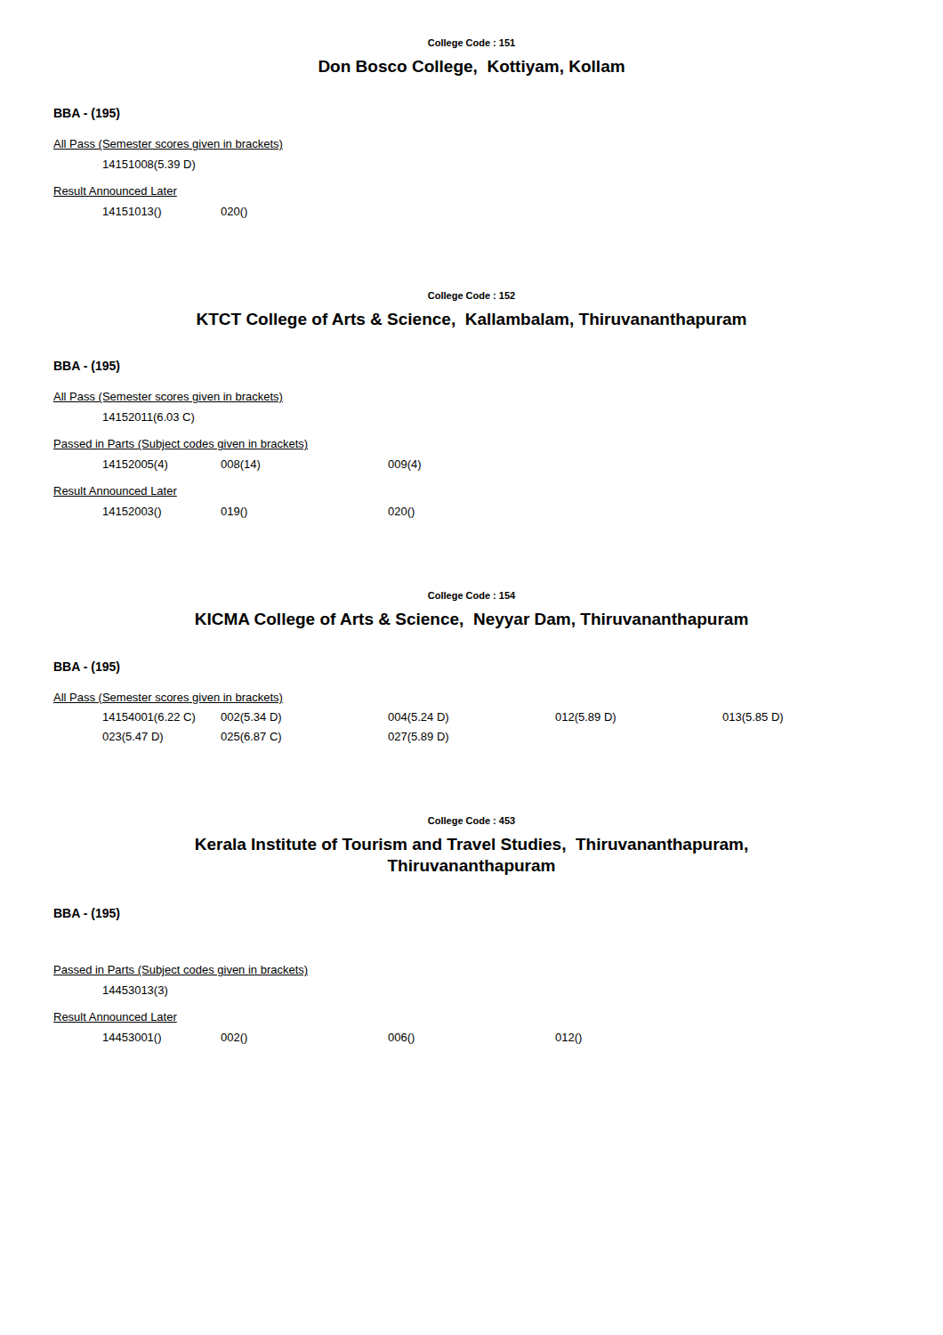College Code : 151
Don Bosco College, Kottiyam, Kollam
BBA - (195)
All Pass (Semester scores given in brackets)
| 14151008(5.39 D) | | | | |
Result Announced Later
| 14151013() | 020() | | | |
College Code : 152
KTCT College of Arts & Science, Kallambalam, Thiruvananthapuram
BBA - (195)
All Pass (Semester scores given in brackets)
| 14152011(6.03 C) | | | | |
Passed in Parts (Subject codes given in brackets)
| 14152005(4) | 008(14) | 009(4) | | |
Result Announced Later
| 14152003() | 019() | 020() | | |
College Code : 154
KICMA College of Arts & Science, Neyyar Dam, Thiruvananthapuram
BBA - (195)
All Pass (Semester scores given in brackets)
| 14154001(6.22 C) | 002(5.34 D) | 004(5.24 D) | 012(5.89 D) | 013(5.85 D) |
| 023(5.47 D) | 025(6.87 C) | 027(5.89 D) | | |
College Code : 453
Kerala Institute of Tourism and Travel Studies, Thiruvananthapuram,
Thiruvananthapuram
BBA - (195)
Passed in Parts (Subject codes given in brackets)
| 14453013(3) | | | | |
Result Announced Later
| 14453001() | 002() | 006() | 012() | |